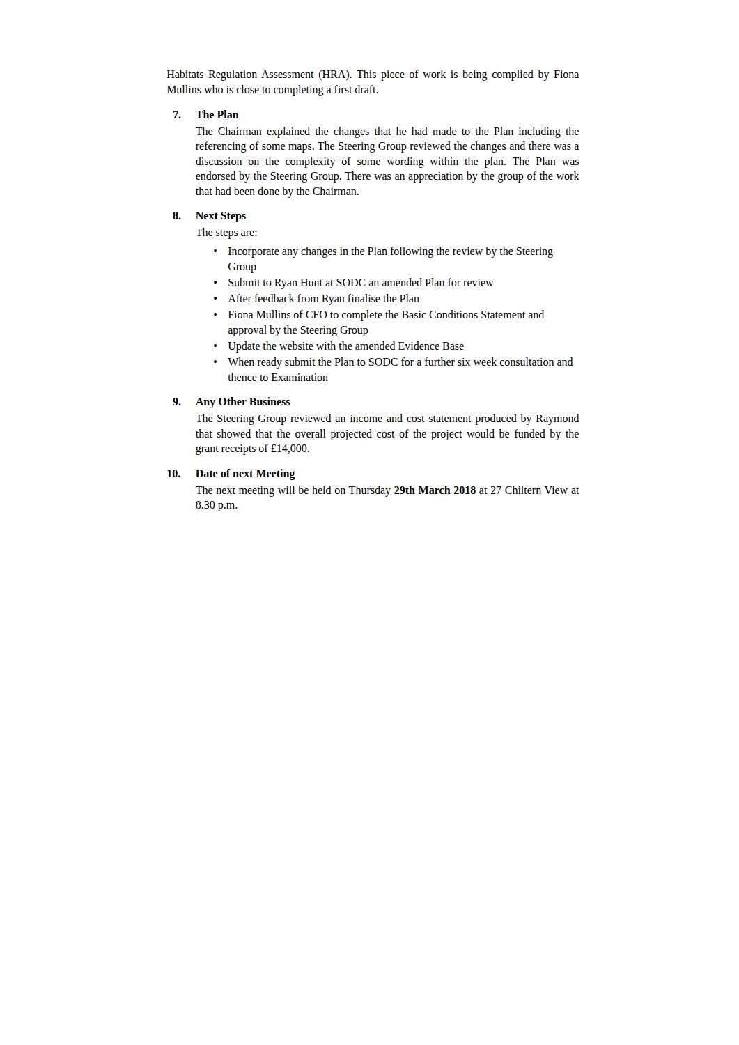Habitats Regulation Assessment (HRA). This piece of work is being complied by Fiona Mullins who is close to completing a first draft.
The Plan
The Chairman explained the changes that he had made to the Plan including the referencing of some maps. The Steering Group reviewed the changes and there was a discussion on the complexity of some wording within the plan. The Plan was endorsed by the Steering Group. There was an appreciation by the group of the work that had been done by the Chairman.
Next Steps
The steps are:
Incorporate any changes in the Plan following the review by the Steering Group
Submit to Ryan Hunt at SODC an amended Plan for review
After feedback from Ryan finalise the Plan
Fiona Mullins of CFO to complete the Basic Conditions Statement and approval by the Steering Group
Update the website with the amended Evidence Base
When ready submit the Plan to SODC for a further six week consultation and thence to Examination
Any Other Business
The Steering Group reviewed an income and cost statement produced by Raymond that showed that the overall projected cost of the project would be funded by the grant receipts of £14,000.
Date of next Meeting
The next meeting will be held on Thursday 29th March 2018 at 27 Chiltern View at 8.30 p.m.